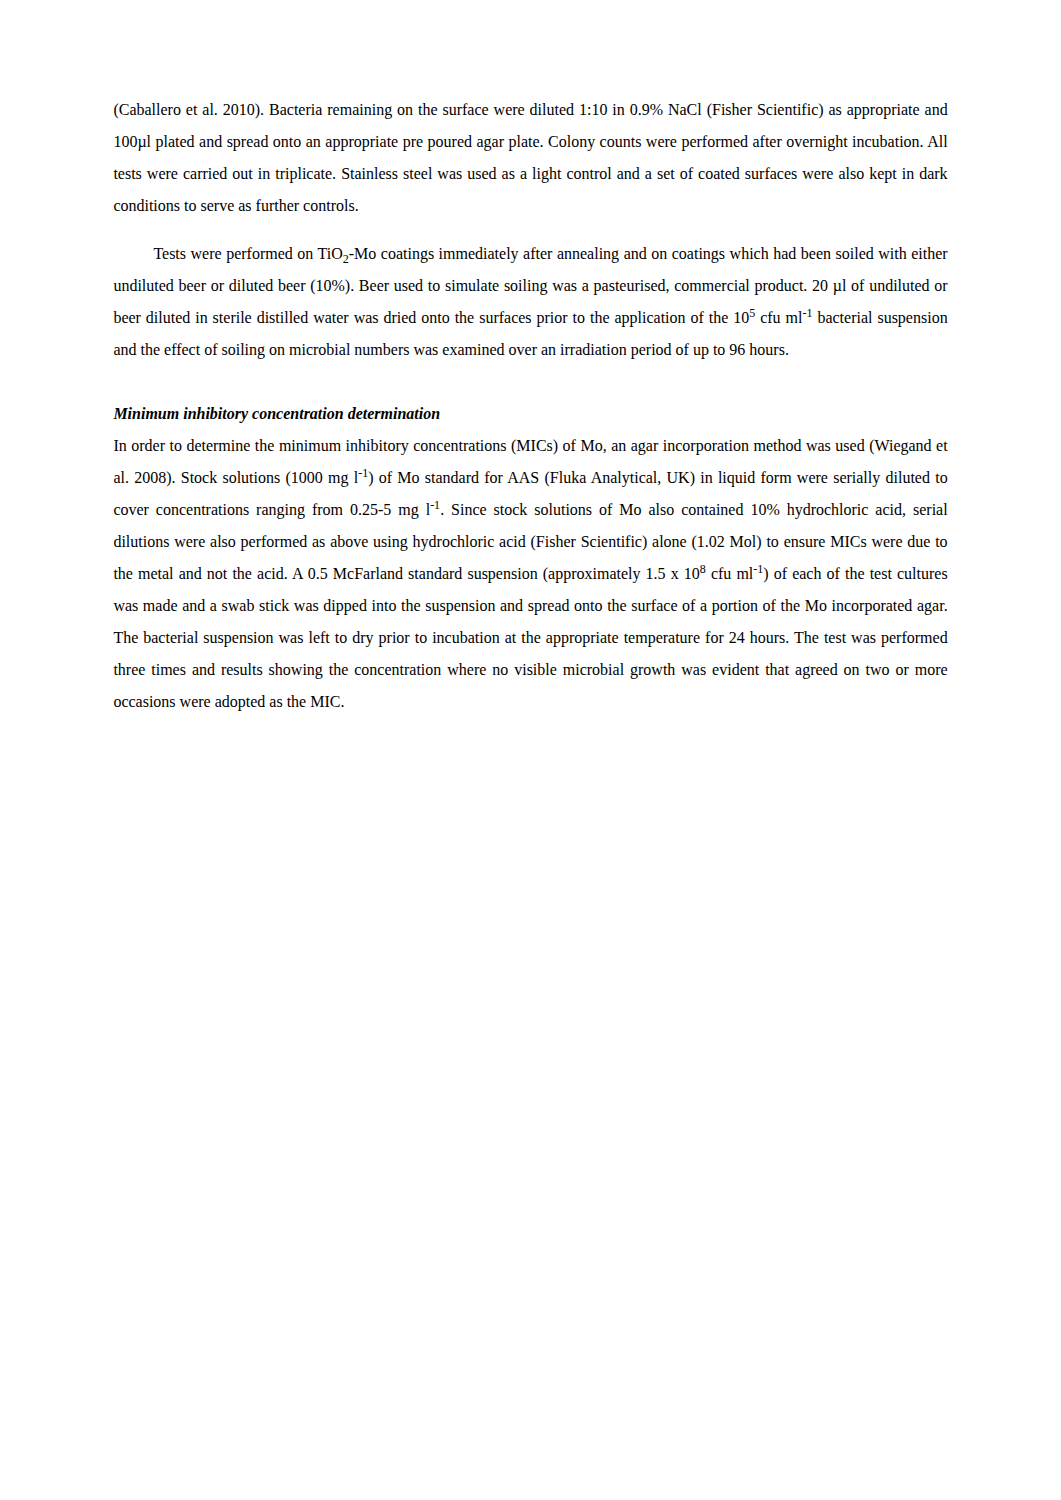(Caballero et al. 2010). Bacteria remaining on the surface were diluted 1:10 in 0.9% NaCl (Fisher Scientific) as appropriate and 100µl plated and spread onto an appropriate pre poured agar plate. Colony counts were performed after overnight incubation. All tests were carried out in triplicate. Stainless steel was used as a light control and a set of coated surfaces were also kept in dark conditions to serve as further controls.
Tests were performed on TiO2-Mo coatings immediately after annealing and on coatings which had been soiled with either undiluted beer or diluted beer (10%). Beer used to simulate soiling was a pasteurised, commercial product. 20 µl of undiluted or beer diluted in sterile distilled water was dried onto the surfaces prior to the application of the 105 cfu ml-1 bacterial suspension and the effect of soiling on microbial numbers was examined over an irradiation period of up to 96 hours.
Minimum inhibitory concentration determination
In order to determine the minimum inhibitory concentrations (MICs) of Mo, an agar incorporation method was used (Wiegand et al. 2008). Stock solutions (1000 mg l-1) of Mo standard for AAS (Fluka Analytical, UK) in liquid form were serially diluted to cover concentrations ranging from 0.25-5 mg l-1. Since stock solutions of Mo also contained 10% hydrochloric acid, serial dilutions were also performed as above using hydrochloric acid (Fisher Scientific) alone (1.02 Mol) to ensure MICs were due to the metal and not the acid. A 0.5 McFarland standard suspension (approximately 1.5 x 108 cfu ml-1) of each of the test cultures was made and a swab stick was dipped into the suspension and spread onto the surface of a portion of the Mo incorporated agar. The bacterial suspension was left to dry prior to incubation at the appropriate temperature for 24 hours. The test was performed three times and results showing the concentration where no visible microbial growth was evident that agreed on two or more occasions were adopted as the MIC.